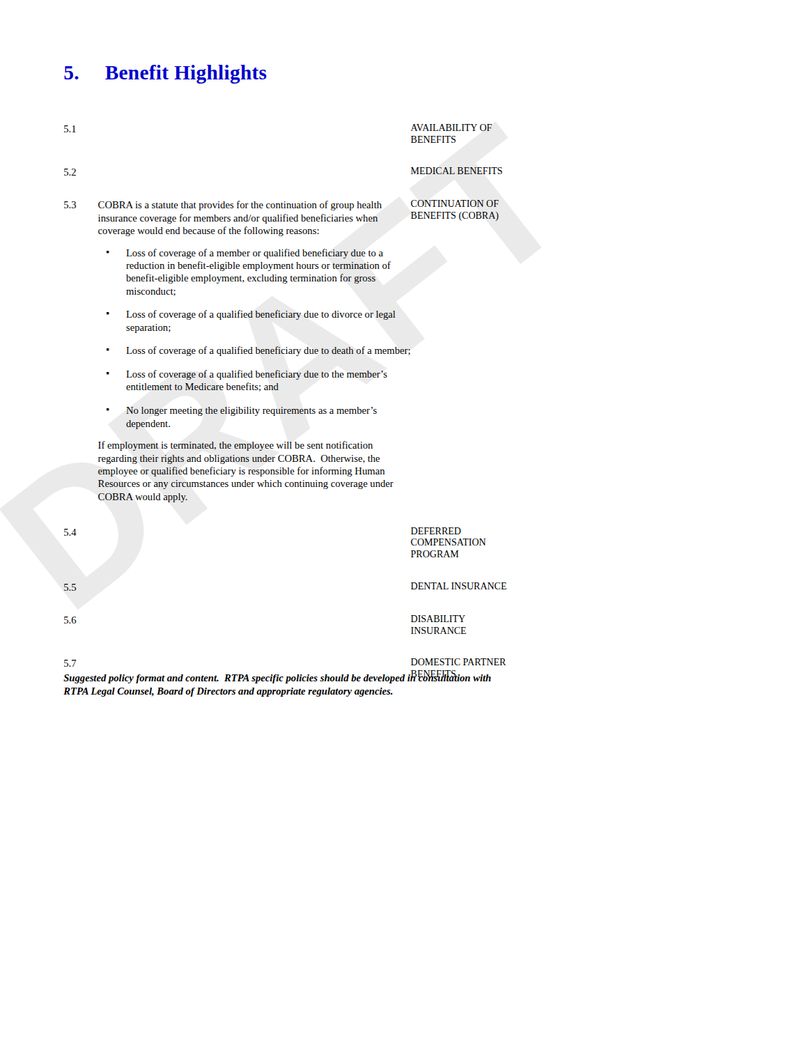DRAFT
5. Benefit Highlights
| 5.1 | | Availability of Benefits |
| 5.2 | | Medical Benefits |
| 5.3 | COBRA is a statute that provides for the continuation of group health insurance coverage for members and/or qualified beneficiaries when coverage would end because of the following reasons: Loss of coverage of a member or qualified beneficiary due to a reduction in benefit-eligible employment hours or termination of benefit-eligible employment, excluding termination for gross misconduct; Loss of coverage of a qualified beneficiary due to divorce or legal separation; Loss of coverage of a qualified beneficiary due to death of a member; Loss of coverage of a qualified beneficiary due to the member’s entitlement to Medicare benefits; and No longer meeting the eligibility requirements as a member’s dependent. If employment is terminated, the employee will be sent notification regarding their rights and obligations under COBRA. Otherwise, the employee or qualified beneficiary is responsible for informing Human Resources or any circumstances under which continuing coverage under COBRA would apply. | Continuation of Benefits (COBRA) |
| 5.4 | | Deferred Compensation Program |
| 5.5 | | Dental Insurance |
| 5.6 | | Disability Insurance |
| 5.7 | | Domestic Partner Benefits |
Suggested policy format and content. RTPA specific policies should be developed in consultation with RTPA Legal Counsel, Board of Directors and appropriate regulatory agencies.